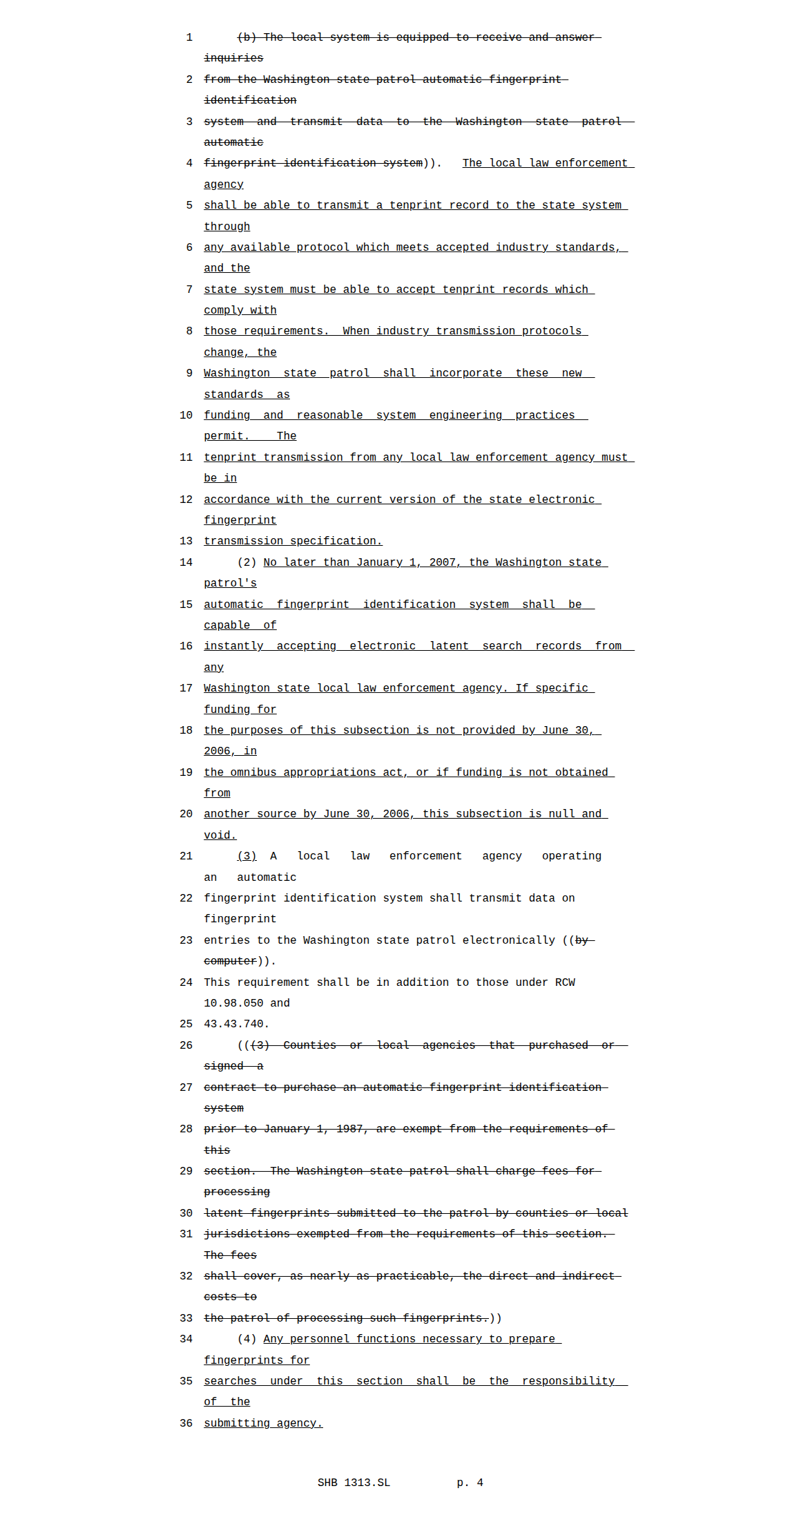(b) The local system is equipped to receive and answer inquiries
from the Washington state patrol automatic fingerprint identification
system and transmit data to the Washington state patrol automatic
fingerprint identification system)). The local law enforcement agency
shall be able to transmit a tenprint record to the state system through
any available protocol which meets accepted industry standards, and the
state system must be able to accept tenprint records which comply with
those requirements. When industry transmission protocols change, the
Washington state patrol shall incorporate these new standards as
funding and reasonable system engineering practices permit. The
tenprint transmission from any local law enforcement agency must be in
accordance with the current version of the state electronic fingerprint
transmission specification.
(2) No later than January 1, 2007, the Washington state patrol's
automatic fingerprint identification system shall be capable of
instantly accepting electronic latent search records from any
Washington state local law enforcement agency. If specific funding for
the purposes of this subsection is not provided by June 30, 2006, in
the omnibus appropriations act, or if funding is not obtained from
another source by June 30, 2006, this subsection is null and void.
(3) A local law enforcement agency operating an automatic
fingerprint identification system shall transmit data on fingerprint
entries to the Washington state patrol electronically ((by computer)).
This requirement shall be in addition to those under RCW 10.98.050 and
43.43.740.
(((3) Counties or local agencies that purchased or signed a
contract to purchase an automatic fingerprint identification system
prior to January 1, 1987, are exempt from the requirements of this
section. The Washington state patrol shall charge fees for processing
latent fingerprints submitted to the patrol by counties or local
jurisdictions exempted from the requirements of this section. The fees
shall cover, as nearly as practicable, the direct and indirect costs to
the patrol of processing such fingerprints.))
(4) Any personnel functions necessary to prepare fingerprints for
searches under this section shall be the responsibility of the
submitting agency.
SHB 1313.SL p. 4